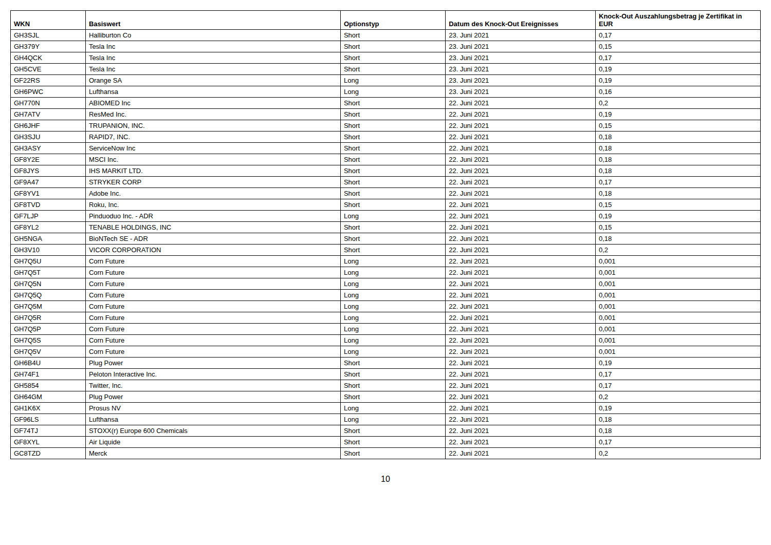Knock-Out Auszahlungsbetrag je Zertifikat
| WKN | Basiswert | Optionstyp | Datum des Knock-Out Ereignisses | Knock-Out Auszahlungsbetrag je Zertifikat in EUR |
| --- | --- | --- | --- | --- |
| GH3SJL | Halliburton Co | Short | 23. Juni 2021 | 0,17 |
| GH379Y | Tesla Inc | Short | 23. Juni 2021 | 0,15 |
| GH4QCK | Tesla Inc | Short | 23. Juni 2021 | 0,17 |
| GH5CVE | Tesla Inc | Short | 23. Juni 2021 | 0,19 |
| GF22RS | Orange SA | Long | 23. Juni 2021 | 0,19 |
| GH6PWC | Lufthansa | Long | 23. Juni 2021 | 0,16 |
| GH770N | ABIOMED Inc | Short | 22. Juni 2021 | 0,2 |
| GH7ATV | ResMed Inc. | Short | 22. Juni 2021 | 0,19 |
| GH6JHF | TRUPANION, INC. | Short | 22. Juni 2021 | 0,15 |
| GH3SJU | RAPID7, INC. | Short | 22. Juni 2021 | 0,18 |
| GH3ASY | ServiceNow Inc | Short | 22. Juni 2021 | 0,18 |
| GF8Y2E | MSCI Inc. | Short | 22. Juni 2021 | 0,18 |
| GF8JYS | IHS MARKIT LTD. | Short | 22. Juni 2021 | 0,18 |
| GF9A47 | STRYKER CORP | Short | 22. Juni 2021 | 0,17 |
| GF8YV1 | Adobe Inc. | Short | 22. Juni 2021 | 0,18 |
| GF8TVD | Roku, Inc. | Short | 22. Juni 2021 | 0,15 |
| GF7LJP | Pinduoduo Inc. - ADR | Long | 22. Juni 2021 | 0,19 |
| GF8YL2 | TENABLE HOLDINGS, INC | Short | 22. Juni 2021 | 0,15 |
| GH5NGA | BioNTech SE - ADR | Short | 22. Juni 2021 | 0,18 |
| GH3V10 | VICOR CORPORATION | Short | 22. Juni 2021 | 0,2 |
| GH7Q5U | Corn Future | Long | 22. Juni 2021 | 0,001 |
| GH7Q5T | Corn Future | Long | 22. Juni 2021 | 0,001 |
| GH7Q5N | Corn Future | Long | 22. Juni 2021 | 0,001 |
| GH7Q5Q | Corn Future | Long | 22. Juni 2021 | 0,001 |
| GH7Q5M | Corn Future | Long | 22. Juni 2021 | 0,001 |
| GH7Q5R | Corn Future | Long | 22. Juni 2021 | 0,001 |
| GH7Q5P | Corn Future | Long | 22. Juni 2021 | 0,001 |
| GH7Q5S | Corn Future | Long | 22. Juni 2021 | 0,001 |
| GH7Q5V | Corn Future | Long | 22. Juni 2021 | 0,001 |
| GH6B4U | Plug Power | Short | 22. Juni 2021 | 0,19 |
| GH74F1 | Peloton Interactive Inc. | Short | 22. Juni 2021 | 0,17 |
| GH5854 | Twitter, Inc. | Short | 22. Juni 2021 | 0,17 |
| GH64GM | Plug Power | Short | 22. Juni 2021 | 0,2 |
| GH1K6X | Prosus NV | Long | 22. Juni 2021 | 0,19 |
| GF96LS | Lufthansa | Long | 22. Juni 2021 | 0,18 |
| GF74TJ | STOXX(r) Europe 600 Chemicals | Short | 22. Juni 2021 | 0,18 |
| GF8XYL | Air Liquide | Short | 22. Juni 2021 | 0,17 |
| GC8TZD | Merck | Short | 22. Juni 2021 | 0,2 |
10